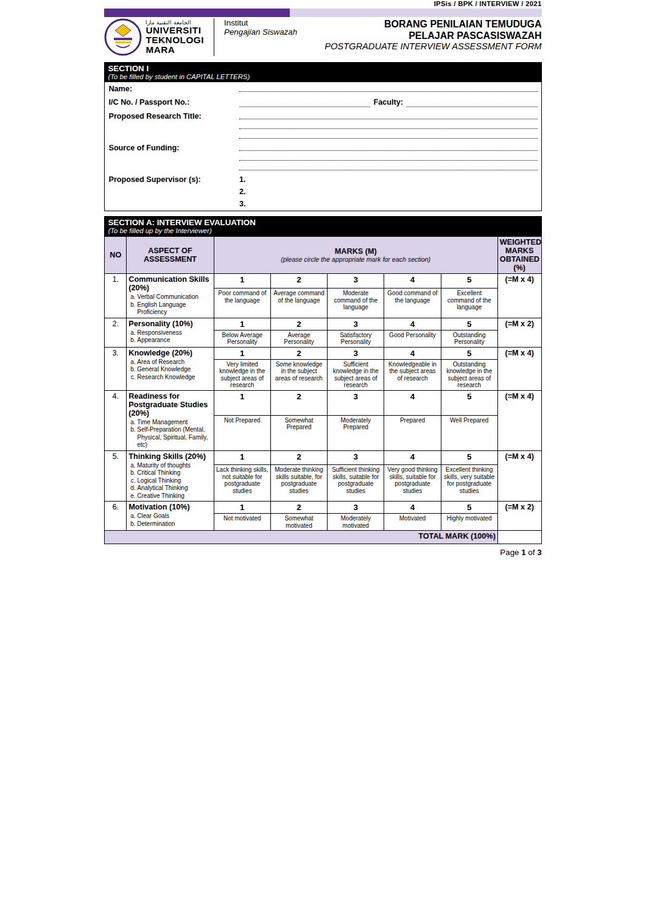IPSis / BPK / INTERVIEW / 2021
الجامعة التقنية مارا
UNIVERSITI
TEKNOLOGI
MARA
Institut
Pengajian Siswazah
BORANG PENILAIAN TEMUDUGA
PELAJAR PASCASISWAZAH
POSTGRADUATE INTERVIEW ASSESSMENT FORM
SECTION I (To be filled by student in CAPITAL LETTERS)
| Name: | |
| I/C No. / Passport No.: | Faculty: |
| Proposed Research Title: | |
| Source of Funding: | |
| Proposed Supervisor (s): | 1. 2. 3. |
SECTION A: INTERVIEW EVALUATION (To be filled up by the Interviewer)
| NO | ASPECT OF ASSESSMENT | MARKS (M) (please circle the appropriate mark for each section) | WEIGHTED MARKS OBTAINED (%) |
| --- | --- | --- | --- |
| 1. | Communication Skills (20%) Verbal Communication English Language Proficiency | 1 | 2 | 3 | 4 | 5 | (=M x 4) |
| Poor command of the language | Average command of the language | Moderate command of the language | Good command of the language | Excellent command of the language |
| 2. | Personality (10%) Responsiveness Appearance | 1 | 2 | 3 | 4 | 5 | (=M x 2) |
| Below Average Personality | Average Personality | Satisfactory Personality | Good Personality | Outstanding Personality |
| 3. | Knowledge (20%) Area of Research General Knowledge Research Knowledge | 1 | 2 | 3 | 4 | 5 | (=M x 4) |
| Very limited knowledge in the subject areas of research | Some knowledge in the subject areas of research | Sufficient knowledge in the subject areas of research | Knowledgeable in the subject areas of research | Outstanding knowledge in the subject areas of research |
| 4. | Readiness for Postgraduate Studies (20%) Time Management Self-Preparation (Mental, Physical, Spiritual, Family, etc) | 1 | 2 | 3 | 4 | 5 | (=M x 4) |
| Not Prepared | Somewhat Prepared | Moderately Prepared | Prepared | Well Prepared |
| 5. | Thinking Skills (20%) Maturity of thoughts Critical Thinking Logical Thinking Analytical Thinking Creative Thinking | 1 | 2 | 3 | 4 | 5 | (=M x 4) |
| Lack thinking skills, not suitable for postgraduate studies | Moderate thinking skills suitable, for postgraduate studies | Sufficient thinking skills, suitable for postgraduate studies | Very good thinking skills, suitable for postgraduate studies | Excellent thinking skills, very suitable for postgraduate studies |
| 6. | Motivation (10%) Clear Goals Determination | 1 | 2 | 3 | 4 | 5 | (=M x 2) |
| Not motivated | Somewhat motivated | Moderately motivated | Motivated | Highly motivated |
| TOTAL MARK (100%) | |
Page 1 of 3